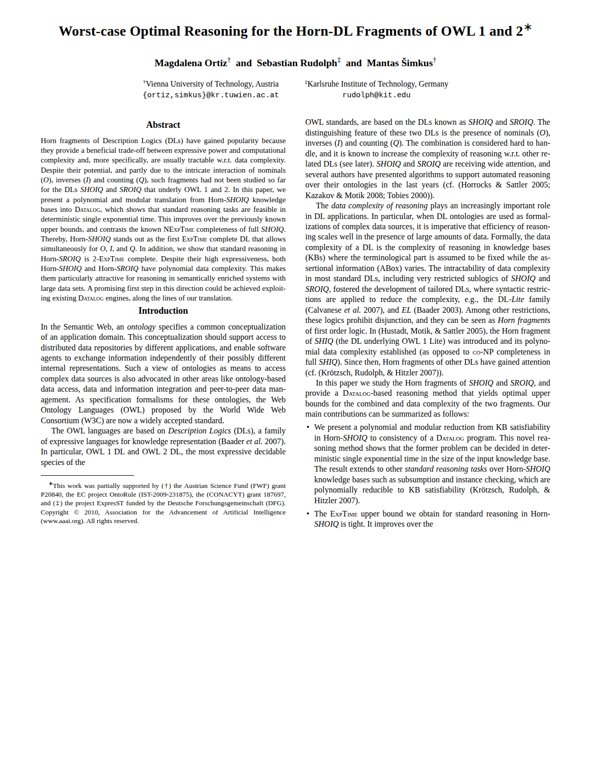Worst-case Optimal Reasoning for the Horn-DL Fragments of OWL 1 and 2∗
Magdalena Ortiz† and Sebastian Rudolph‡ and Mantas Šimkus†
†Vienna University of Technology, Austria
{ortiz,simkus}@kr.tuwien.ac.at
‡Karlsruhe Institute of Technology, Germany
rudolph@kit.edu
Abstract
Horn fragments of Description Logics (DLs) have gained popularity because they provide a beneficial trade-off between expressive power and computational complexity and, more specifically, are usually tractable w.r.t. data complexity. Despite their potential, and partly due to the intricate interaction of nominals (O), inverses (I) and counting (Q), such fragments had not been studied so far for the DLs SHOIQ and SROIQ that underly OWL 1 and 2. In this paper, we present a polynomial and modular translation from Horn-SHOIQ knowledge bases into Datalog, which shows that standard reasoning tasks are feasible in deterministic single exponential time. This improves over the previously known upper bounds, and contrasts the known NExpTime completeness of full SHOIQ. Thereby, Horn-SHOIQ stands out as the first ExpTime complete DL that allows simultaneously for O, I, and Q. In addition, we show that standard reasoning in Horn-SROIQ is 2-ExpTime complete. Despite their high expressiveness, both Horn-SHOIQ and Horn-SROIQ have polynomial data complexity. This makes them particularly attractive for reasoning in semantically enriched systems with large data sets. A promising first step in this direction could be achieved exploiting existing Datalog engines, along the lines of our translation.
Introduction
In the Semantic Web, an ontology specifies a common conceptualization of an application domain. This conceptualization should support access to distributed data repositories by different applications, and enable software agents to exchange information independently of their possibly different internal representations. Such a view of ontologies as means to access complex data sources is also advocated in other areas like ontology-based data access, data and information integration and peer-to-peer data management. As specification formalisms for these ontologies, the Web Ontology Languages (OWL) proposed by the World Wide Web Consortium (W3C) are now a widely accepted standard.
The OWL languages are based on Description Logics (DLs), a family of expressive languages for knowledge representation (Baader et al. 2007). In particular, OWL 1 DL and OWL 2 DL, the most expressive decidable species of the
∗This work was partially supported by (†) the Austrian Science Fund (FWF) grant P20840, the EC project OntoRule (IST-2009-231875), the (CONACYT) grant 187697, and (‡) the project ExpresST funded by the Deutsche Forschungsgemeinschaft (DFG). Copyright © 2010, Association for the Advancement of Artificial Intelligence (www.aaai.org). All rights reserved.
OWL standards, are based on the DLs known as SHOIQ and SROIQ. The distinguishing feature of these two DLs is the presence of nominals (O), inverses (I) and counting (Q). The combination is considered hard to handle, and it is known to increase the complexity of reasoning w.r.t. other related DLs (see later). SHOIQ and SROIQ are receiving wide attention, and several authors have presented algorithms to support automated reasoning over their ontologies in the last years (cf. (Horrocks & Sattler 2005; Kazakov & Motik 2008; Tobies 2000)).
The data complexity of reasoning plays an increasingly important role in DL applications. In particular, when DL ontologies are used as formalizations of complex data sources, it is imperative that efficiency of reasoning scales well in the presence of large amounts of data. Formally, the data complexity of a DL is the complexity of reasoning in knowledge bases (KBs) where the terminological part is assumed to be fixed while the assertional information (ABox) varies. The intractability of data complexity in most standard DLs, including very restricted sublogics of SHOIQ and SROIQ, fostered the development of tailored DLs, where syntactic restrictions are applied to reduce the complexity, e.g., the DL-Lite family (Calvanese et al. 2007), and EL (Baader 2003). Among other restrictions, these logics prohibit disjunction, and they can be seen as Horn fragments of first order logic. In (Hustadt, Motik, & Sattler 2005), the Horn fragment of SHIQ (the DL underlying OWL 1 Lite) was introduced and its polynomial data complexity established (as opposed to co-NP completeness in full SHIQ). Since then, Horn fragments of other DLs have gained attention (cf. (Krötzsch, Rudolph, & Hitzler 2007)).
In this paper we study the Horn fragments of SHOIQ and SROIQ, and provide a Datalog-based reasoning method that yields optimal upper bounds for the combined and data complexity of the two fragments. Our main contributions can be summarized as follows:
We present a polynomial and modular reduction from KB satisfiability in Horn-SHOIQ to consistency of a Datalog program. This novel reasoning method shows that the former problem can be decided in deterministic single exponential time in the size of the input knowledge base. The result extends to other standard reasoning tasks over Horn-SHOIQ knowledge bases such as subsumption and instance checking, which are polynomially reducible to KB satisfiability (Krötzsch, Rudolph, & Hitzler 2007).
The ExpTime upper bound we obtain for standard reasoning in Horn-SHOIQ is tight. It improves over the